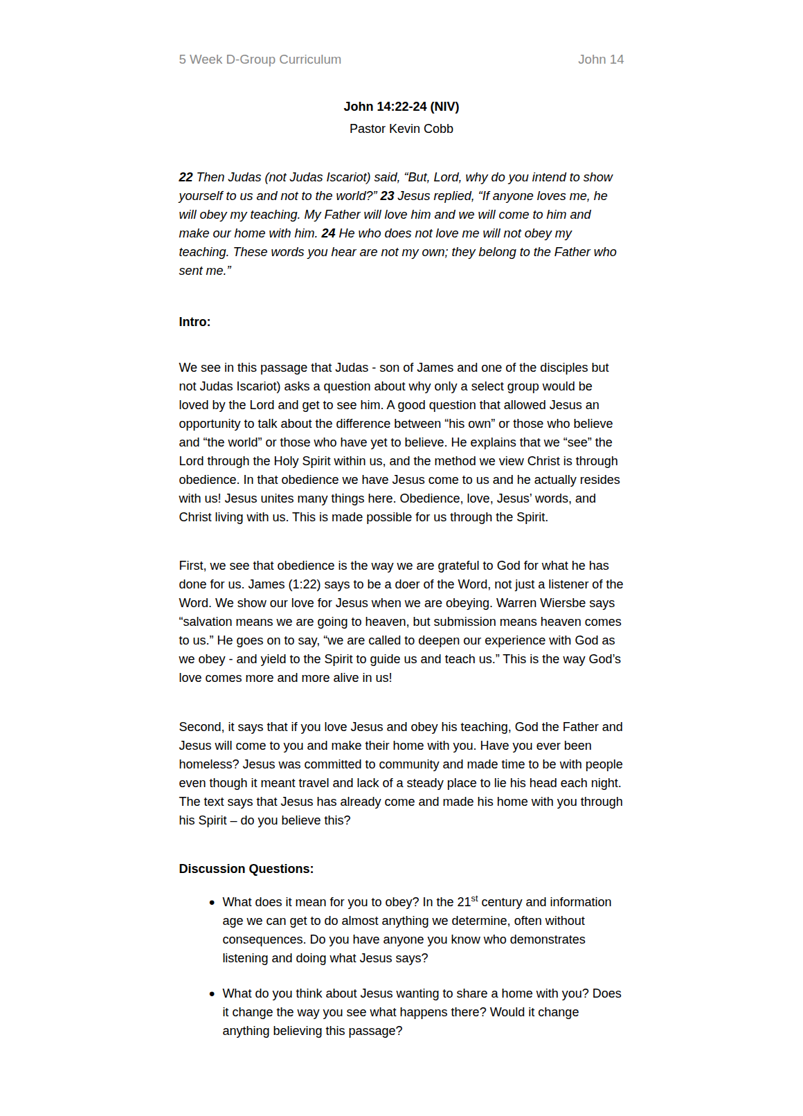5 Week D-Group Curriculum
John 14
John 14:22-24 (NIV)
Pastor Kevin Cobb
22 Then Judas (not Judas Iscariot) said, “But, Lord, why do you intend to show yourself to us and not to the world?” 23 Jesus replied, “If anyone loves me, he will obey my teaching. My Father will love him and we will come to him and make our home with him. 24 He who does not love me will not obey my teaching. These words you hear are not my own; they belong to the Father who sent me.”
Intro:
We see in this passage that Judas - son of James and one of the disciples but not Judas Iscariot) asks a question about why only a select group would be loved by the Lord and get to see him. A good question that allowed Jesus an opportunity to talk about the difference between “his own” or those who believe and “the world” or those who have yet to believe. He explains that we “see” the Lord through the Holy Spirit within us, and the method we view Christ is through obedience. In that obedience we have Jesus come to us and he actually resides with us! Jesus unites many things here. Obedience, love, Jesus’ words, and Christ living with us. This is made possible for us through the Spirit.
First, we see that obedience is the way we are grateful to God for what he has done for us. James (1:22) says to be a doer of the Word, not just a listener of the Word. We show our love for Jesus when we are obeying. Warren Wiersbe says “salvation means we are going to heaven, but submission means heaven comes to us.” He goes on to say, “we are called to deepen our experience with God as we obey - and yield to the Spirit to guide us and teach us.” This is the way God’s love comes more and more alive in us!
Second, it says that if you love Jesus and obey his teaching, God the Father and Jesus will come to you and make their home with you. Have you ever been homeless? Jesus was committed to community and made time to be with people even though it meant travel and lack of a steady place to lie his head each night. The text says that Jesus has already come and made his home with you through his Spirit – do you believe this?
Discussion Questions:
What does it mean for you to obey? In the 21st century and information age we can get to do almost anything we determine, often without consequences. Do you have anyone you know who demonstrates listening and doing what Jesus says?
What do you think about Jesus wanting to share a home with you? Does it change the way you see what happens there? Would it change anything believing this passage?